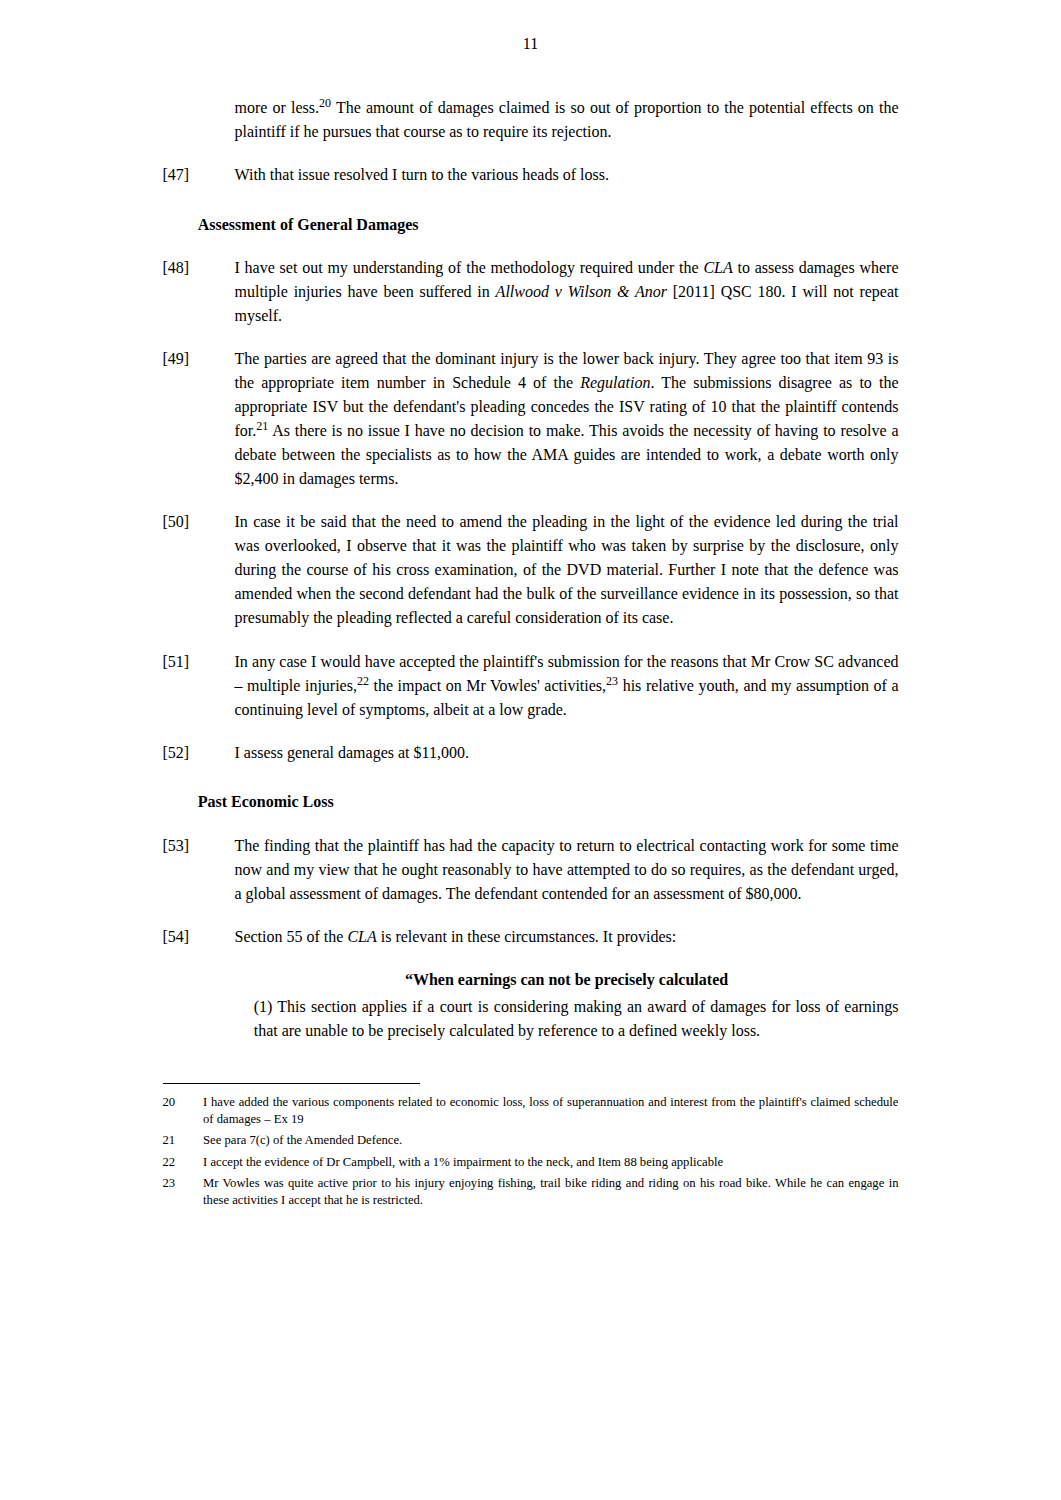11
more or less.20 The amount of damages claimed is so out of proportion to the potential effects on the plaintiff if he pursues that course as to require its rejection.
[47]
With that issue resolved I turn to the various heads of loss.
Assessment of General Damages
[48]
I have set out my understanding of the methodology required under the CLA to assess damages where multiple injuries have been suffered in Allwood v Wilson & Anor [2011] QSC 180. I will not repeat myself.
[49]
The parties are agreed that the dominant injury is the lower back injury. They agree too that item 93 is the appropriate item number in Schedule 4 of the Regulation. The submissions disagree as to the appropriate ISV but the defendant's pleading concedes the ISV rating of 10 that the plaintiff contends for.21 As there is no issue I have no decision to make. This avoids the necessity of having to resolve a debate between the specialists as to how the AMA guides are intended to work, a debate worth only $2,400 in damages terms.
[50]
In case it be said that the need to amend the pleading in the light of the evidence led during the trial was overlooked, I observe that it was the plaintiff who was taken by surprise by the disclosure, only during the course of his cross examination, of the DVD material. Further I note that the defence was amended when the second defendant had the bulk of the surveillance evidence in its possession, so that presumably the pleading reflected a careful consideration of its case.
[51]
In any case I would have accepted the plaintiff's submission for the reasons that Mr Crow SC advanced – multiple injuries,22 the impact on Mr Vowles' activities,23 his relative youth, and my assumption of a continuing level of symptoms, albeit at a low grade.
[52]
I assess general damages at $11,000.
Past Economic Loss
[53]
The finding that the plaintiff has had the capacity to return to electrical contacting work for some time now and my view that he ought reasonably to have attempted to do so requires, as the defendant urged, a global assessment of damages. The defendant contended for an assessment of $80,000.
[54]
Section 55 of the CLA is relevant in these circumstances. It provides:
“When earnings can not be precisely calculated
(1) This section applies if a court is considering making an award of damages for loss of earnings that are unable to be precisely calculated by reference to a defined weekly loss.
20
I have added the various components related to economic loss, loss of superannuation and interest from the plaintiff's claimed schedule of damages – Ex 19
21
See para 7(c) of the Amended Defence.
22
I accept the evidence of Dr Campbell, with a 1% impairment to the neck, and Item 88 being applicable
23
Mr Vowles was quite active prior to his injury enjoying fishing, trail bike riding and riding on his road bike. While he can engage in these activities I accept that he is restricted.